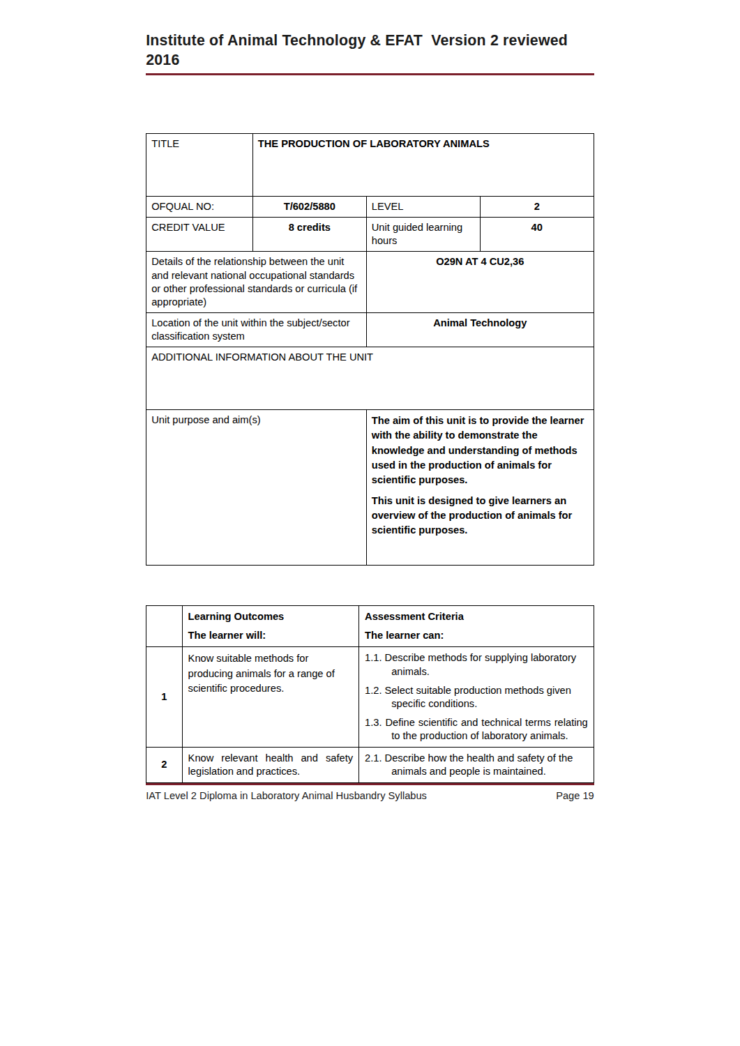Institute of Animal Technology & EFAT Version 2 reviewed 2016
| TITLE | THE PRODUCTION OF LABORATORY ANIMALS |
| OFQUAL NO: | T/602/5880 | LEVEL | 2 |
| CREDIT VALUE | 8 credits | Unit guided learning hours | 40 |
| Details of the relationship between the unit and relevant national occupational standards or other professional standards or curricula (if appropriate) | O29N AT 4 CU2,36 |
| Location of the unit within the subject/sector classification system | Animal Technology |
| ADDITIONAL INFORMATION ABOUT THE UNIT |
| Unit purpose and aim(s) | The aim of this unit is to provide the learner with the ability to demonstrate the knowledge and understanding of methods used in the production of animals for scientific purposes. This unit is designed to give learners an overview of the production of animals for scientific purposes. |
| | Learning Outcomes The learner will: | Assessment Criteria The learner can: |
| 1 | Know suitable methods for producing animals for a range of scientific procedures. | 1.1. Describe methods for supplying laboratory animals. 1.2. Select suitable production methods given specific conditions. 1.3. Define scientific and technical terms relating to the production of laboratory animals. |
| 2 | Know relevant health and safety legislation and practices. | 2.1. Describe how the health and safety of the animals and people is maintained. |
IAT Level 2 Diploma in Laboratory Animal Husbandry Syllabus Page 19